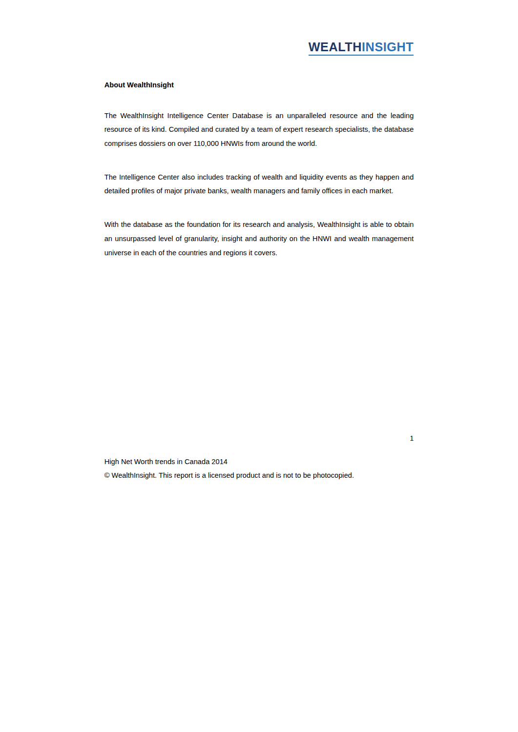WEALTH INSIGHT
About WealthInsight
The WealthInsight Intelligence Center Database is an unparalleled resource and the leading resource of its kind. Compiled and curated by a team of expert research specialists, the database comprises dossiers on over 110,000 HNWIs from around the world.
The Intelligence Center also includes tracking of wealth and liquidity events as they happen and detailed profiles of major private banks, wealth managers and family offices in each market.
With the database as the foundation for its research and analysis, WealthInsight is able to obtain an unsurpassed level of granularity, insight and authority on the HNWI and wealth management universe in each of the countries and regions it covers.
1
High Net Worth trends in Canada 2014
© WealthInsight. This report is a licensed product and is not to be photocopied.